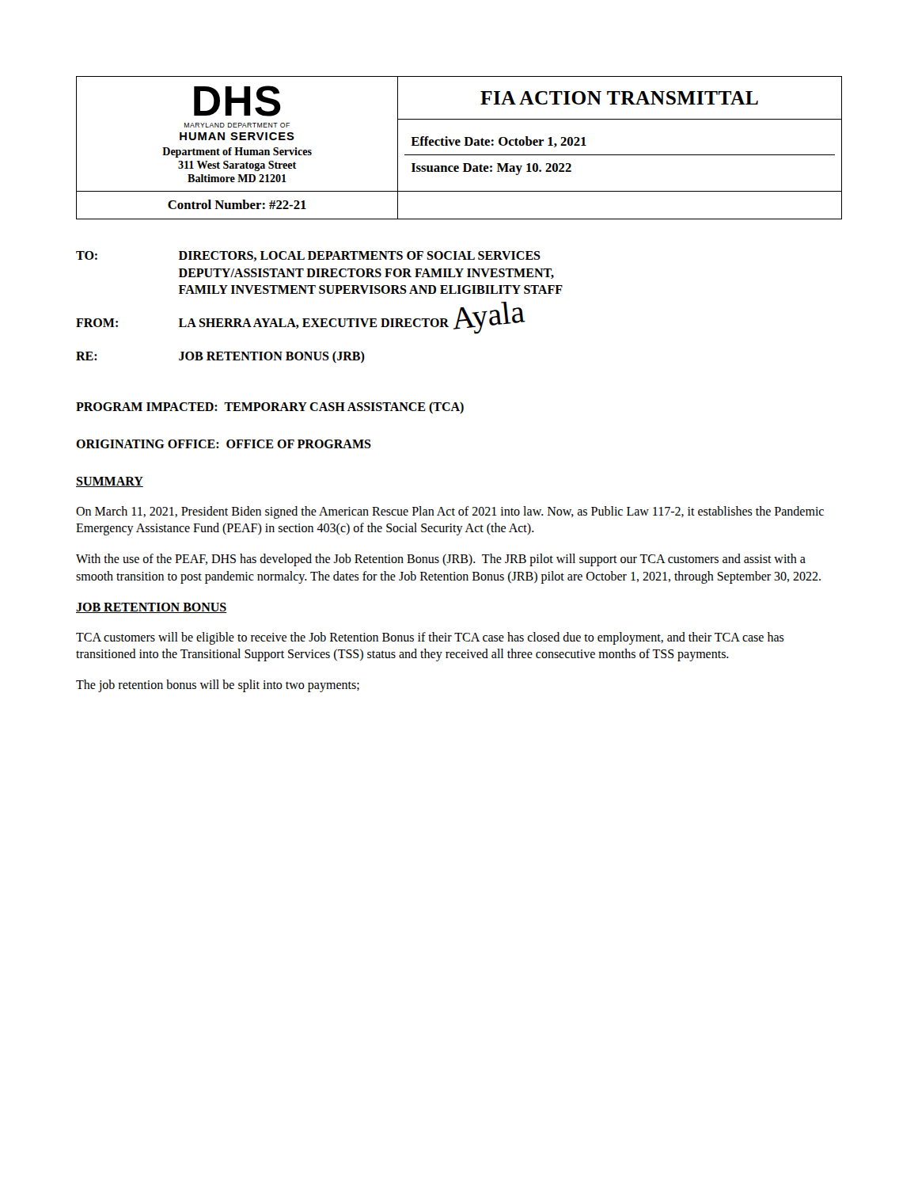| DHS MARYLAND DEPARTMENT OF HUMAN SERVICES Department of Human Services 311 West Saratoga Street Baltimore MD 21201 | FIA ACTION TRANSMITTAL |
| / Effective Date: October 1, 2021 / / Issuance Date: May 10. 2022 / |
| Control Number: #22-21 | |
| TO: | DIRECTORS, LOCAL DEPARTMENTS OF SOCIAL SERVICES DEPUTY/ASSISTANT DIRECTORS FOR FAMILY INVESTMENT, FAMILY INVESTMENT SUPERVISORS AND ELIGIBILITY STAFF |
| FROM: | LA SHERRA AYALA, EXECUTIVE DIRECTOR Ayala |
| RE: | JOB RETENTION BONUS (JRB) |
PROGRAM IMPACTED: TEMPORARY CASH ASSISTANCE (TCA)
ORIGINATING OFFICE: OFFICE OF PROGRAMS
SUMMARY
On March 11, 2021, President Biden signed the American Rescue Plan Act of 2021 into law. Now, as Public Law 117-2, it establishes the Pandemic Emergency Assistance Fund (PEAF) in section 403(c) of the Social Security Act (the Act).
With the use of the PEAF, DHS has developed the Job Retention Bonus (JRB). The JRB pilot will support our TCA customers and assist with a smooth transition to post pandemic normalcy. The dates for the Job Retention Bonus (JRB) pilot are October 1, 2021, through September 30, 2022.
JOB RETENTION BONUS
TCA customers will be eligible to receive the Job Retention Bonus if their TCA case has closed due to employment, and their TCA case has transitioned into the Transitional Support Services (TSS) status and they received all three consecutive months of TSS payments.
The job retention bonus will be split into two payments;